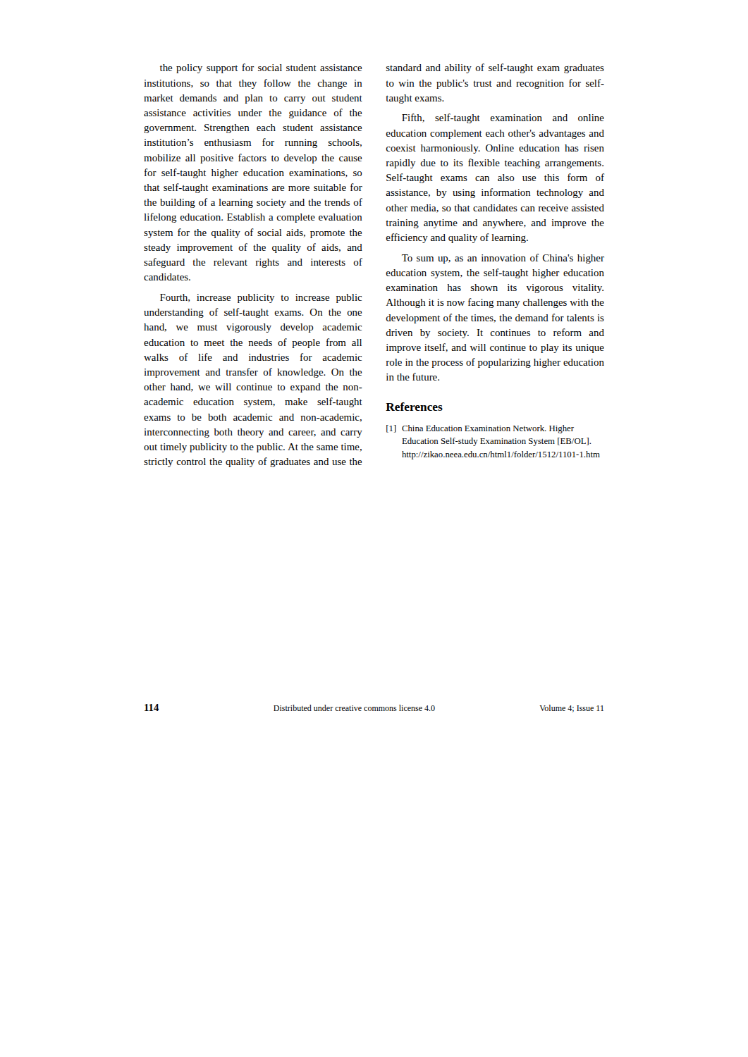the policy support for social student assistance institutions, so that they follow the change in market demands and plan to carry out student assistance activities under the guidance of the government. Strengthen each student assistance institution’s enthusiasm for running schools, mobilize all positive factors to develop the cause for self-taught higher education examinations, so that self-taught examinations are more suitable for the building of a learning society and the trends of lifelong education. Establish a complete evaluation system for the quality of social aids, promote the steady improvement of the quality of aids, and safeguard the relevant rights and interests of candidates.
Fourth, increase publicity to increase public understanding of self-taught exams. On the one hand, we must vigorously develop academic education to meet the needs of people from all walks of life and industries for academic improvement and transfer of knowledge. On the other hand, we will continue to expand the non-academic education system, make self-taught exams to be both academic and non-academic, interconnecting both theory and career, and carry out timely publicity to the public. At the same time, strictly control the quality of graduates and use the standard and ability of self-taught exam graduates to win the public's trust and recognition for self-taught exams.
Fifth, self-taught examination and online education complement each other's advantages and coexist harmoniously. Online education has risen rapidly due to its flexible teaching arrangements. Self-taught exams can also use this form of assistance, by using information technology and other media, so that candidates can receive assisted training anytime and anywhere, and improve the efficiency and quality of learning.
To sum up, as an innovation of China's higher education system, the self-taught higher education examination has shown its vigorous vitality. Although it is now facing many challenges with the development of the times, the demand for talents is driven by society. It continues to reform and improve itself, and will continue to play its unique role in the process of popularizing higher education in the future.
References
[1] China Education Examination Network. Higher Education Self-study Examination System [EB/OL]. http://zikao.neea.edu.cn/html1/folder/1512/1101-1.htm
114 Distributed under creative commons license 4.0 Volume 4; Issue 11